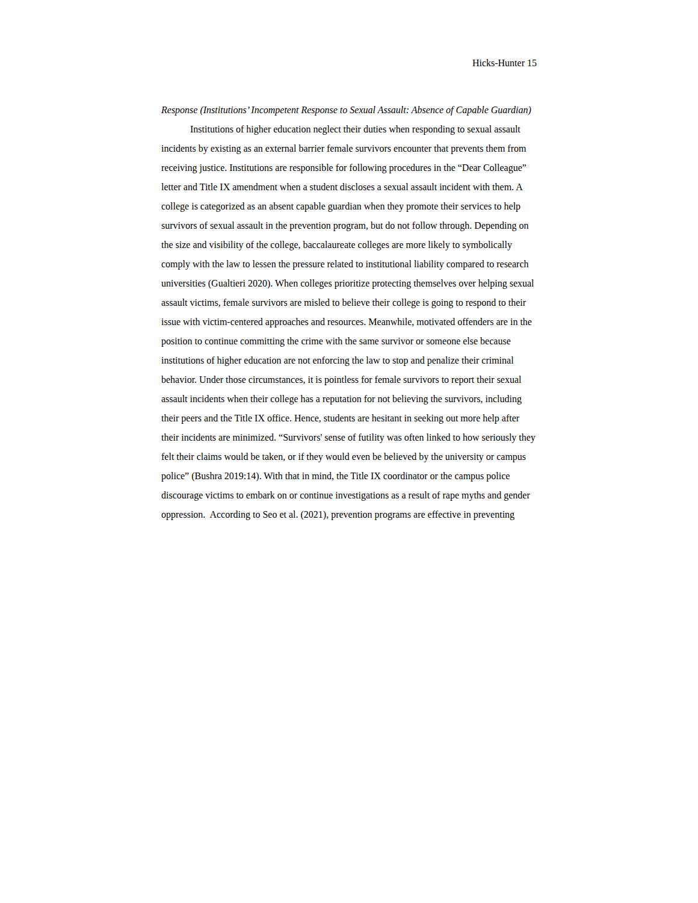Hicks-Hunter 15
Response (Institutions’ Incompetent Response to Sexual Assault: Absence of Capable Guardian)
Institutions of higher education neglect their duties when responding to sexual assault incidents by existing as an external barrier female survivors encounter that prevents them from receiving justice. Institutions are responsible for following procedures in the “Dear Colleague” letter and Title IX amendment when a student discloses a sexual assault incident with them. A college is categorized as an absent capable guardian when they promote their services to help survivors of sexual assault in the prevention program, but do not follow through. Depending on the size and visibility of the college, baccalaureate colleges are more likely to symbolically comply with the law to lessen the pressure related to institutional liability compared to research universities (Gualtieri 2020). When colleges prioritize protecting themselves over helping sexual assault victims, female survivors are misled to believe their college is going to respond to their issue with victim-centered approaches and resources. Meanwhile, motivated offenders are in the position to continue committing the crime with the same survivor or someone else because institutions of higher education are not enforcing the law to stop and penalize their criminal behavior. Under those circumstances, it is pointless for female survivors to report their sexual assault incidents when their college has a reputation for not believing the survivors, including their peers and the Title IX office. Hence, students are hesitant in seeking out more help after their incidents are minimized. “Survivors' sense of futility was often linked to how seriously they felt their claims would be taken, or if they would even be believed by the university or campus police” (Bushra 2019:14). With that in mind, the Title IX coordinator or the campus police discourage victims to embark on or continue investigations as a result of rape myths and gender oppression. According to Seo et al. (2021), prevention programs are effective in preventing